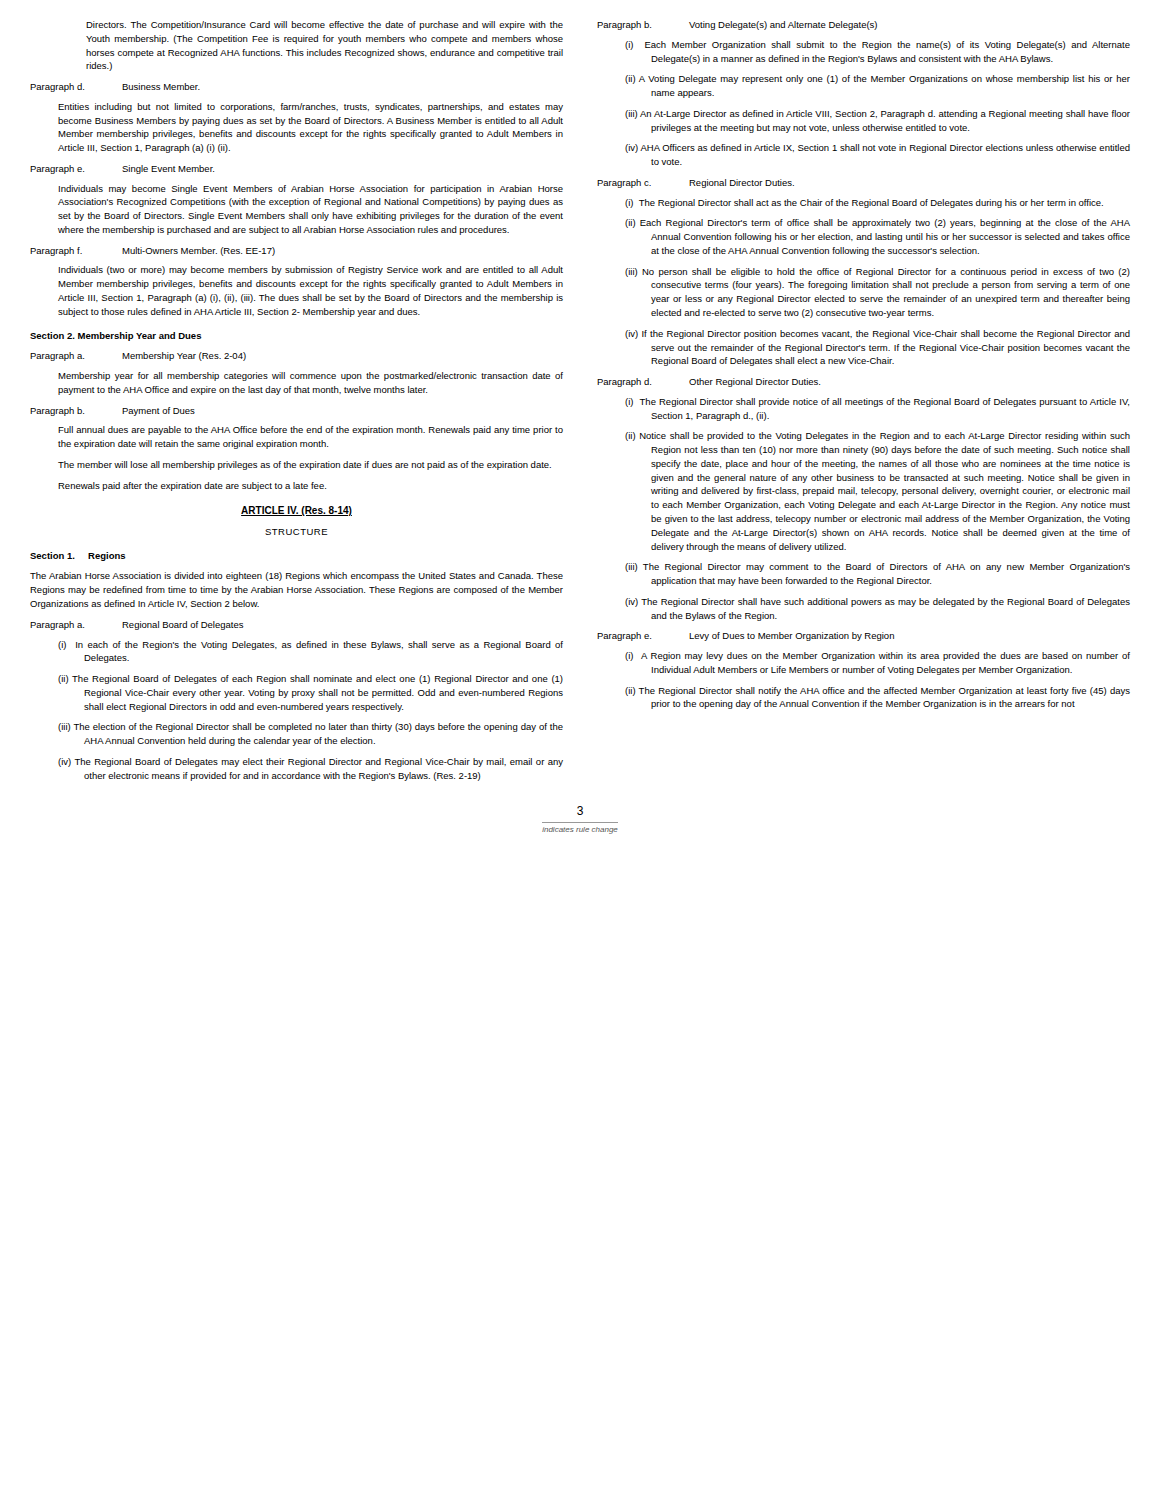Directors. The Competition/Insurance Card will become effective the date of purchase and will expire with the Youth membership. (The Competition Fee is required for youth members who compete and members whose horses compete at Recognized AHA functions. This includes Recognized shows, endurance and competitive trail rides.)
Paragraph d. Business Member.
Entities including but not limited to corporations, farm/ranches, trusts, syndicates, partnerships, and estates may become Business Members by paying dues as set by the Board of Directors. A Business Member is entitled to all Adult Member membership privileges, benefits and discounts except for the rights specifically granted to Adult Members in Article III, Section 1, Paragraph (a) (i) (ii).
Paragraph e. Single Event Member.
Individuals may become Single Event Members of Arabian Horse Association for participation in Arabian Horse Association's Recognized Competitions (with the exception of Regional and National Competitions) by paying dues as set by the Board of Directors. Single Event Members shall only have exhibiting privileges for the duration of the event where the membership is purchased and are subject to all Arabian Horse Association rules and procedures.
Paragraph f. Multi-Owners Member. (Res. EE-17)
Individuals (two or more) may become members by submission of Registry Service work and are entitled to all Adult Member membership privileges, benefits and discounts except for the rights specifically granted to Adult Members in Article III, Section 1, Paragraph (a) (i), (ii), (iii). The dues shall be set by the Board of Directors and the membership is subject to those rules defined in AHA Article III, Section 2- Membership year and dues.
Section 2. Membership Year and Dues
Paragraph a. Membership Year (Res. 2-04)
Membership year for all membership categories will commence upon the postmarked/electronic transaction date of payment to the AHA Office and expire on the last day of that month, twelve months later.
Paragraph b. Payment of Dues
Full annual dues are payable to the AHA Office before the end of the expiration month. Renewals paid any time prior to the expiration date will retain the same original expiration month.
The member will lose all membership privileges as of the expiration date if dues are not paid as of the expiration date.
Renewals paid after the expiration date are subject to a late fee.
ARTICLE IV. (Res. 8-14)
STRUCTURE
Section 1. Regions
The Arabian Horse Association is divided into eighteen (18) Regions which encompass the United States and Canada. These Regions may be redefined from time to time by the Arabian Horse Association. These Regions are composed of the Member Organizations as defined In Article IV, Section 2 below.
Paragraph a. Regional Board of Delegates
(i) In each of the Region's the Voting Delegates, as defined in these Bylaws, shall serve as a Regional Board of Delegates.
(ii) The Regional Board of Delegates of each Region shall nominate and elect one (1) Regional Director and one (1) Regional Vice-Chair every other year. Voting by proxy shall not be permitted. Odd and even-numbered Regions shall elect Regional Directors in odd and even-numbered years respectively.
(iii) The election of the Regional Director shall be completed no later than thirty (30) days before the opening day of the AHA Annual Convention held during the calendar year of the election.
(iv) The Regional Board of Delegates may elect their Regional Director and Regional Vice-Chair by mail, email or any other electronic means if provided for and in accordance with the Region's Bylaws. (Res. 2-19)
Paragraph b. Voting Delegate(s) and Alternate Delegate(s)
(i) Each Member Organization shall submit to the Region the name(s) of its Voting Delegate(s) and Alternate Delegate(s) in a manner as defined in the Region's Bylaws and consistent with the AHA Bylaws.
(ii) A Voting Delegate may represent only one (1) of the Member Organizations on whose membership list his or her name appears.
(iii) An At-Large Director as defined in Article VIII, Section 2, Paragraph d. attending a Regional meeting shall have floor privileges at the meeting but may not vote, unless otherwise entitled to vote.
(iv) AHA Officers as defined in Article IX, Section 1 shall not vote in Regional Director elections unless otherwise entitled to vote.
Paragraph c. Regional Director Duties.
(i) The Regional Director shall act as the Chair of the Regional Board of Delegates during his or her term in office.
(ii) Each Regional Director's term of office shall be approximately two (2) years, beginning at the close of the AHA Annual Convention following his or her election, and lasting until his or her successor is selected and takes office at the close of the AHA Annual Convention following the successor's selection.
(iii) No person shall be eligible to hold the office of Regional Director for a continuous period in excess of two (2) consecutive terms (four years). The foregoing limitation shall not preclude a person from serving a term of one year or less or any Regional Director elected to serve the remainder of an unexpired term and thereafter being elected and re-elected to serve two (2) consecutive two-year terms.
(iv) If the Regional Director position becomes vacant, the Regional Vice-Chair shall become the Regional Director and serve out the remainder of the Regional Director's term. If the Regional Vice-Chair position becomes vacant the Regional Board of Delegates shall elect a new Vice-Chair.
Paragraph d. Other Regional Director Duties.
(i) The Regional Director shall provide notice of all meetings of the Regional Board of Delegates pursuant to Article IV, Section 1, Paragraph d., (ii).
(ii) Notice shall be provided to the Voting Delegates in the Region and to each At-Large Director residing within such Region not less than ten (10) nor more than ninety (90) days before the date of such meeting. Such notice shall specify the date, place and hour of the meeting, the names of all those who are nominees at the time notice is given and the general nature of any other business to be transacted at such meeting. Notice shall be given in writing and delivered by first-class, prepaid mail, telecopy, personal delivery, overnight courier, or electronic mail to each Member Organization, each Voting Delegate and each At-Large Director in the Region. Any notice must be given to the last address, telecopy number or electronic mail address of the Member Organization, the Voting Delegate and the At-Large Director(s) shown on AHA records. Notice shall be deemed given at the time of delivery through the means of delivery utilized.
(iii) The Regional Director may comment to the Board of Directors of AHA on any new Member Organization's application that may have been forwarded to the Regional Director.
(iv) The Regional Director shall have such additional powers as may be delegated by the Regional Board of Delegates and the Bylaws of the Region.
Paragraph e. Levy of Dues to Member Organization by Region
(i) A Region may levy dues on the Member Organization within its area provided the dues are based on number of Individual Adult Members or Life Members or number of Voting Delegates per Member Organization.
(ii) The Regional Director shall notify the AHA office and the affected Member Organization at least forty five (45) days prior to the opening day of the Annual Convention if the Member Organization is in the arrears for not
3
indicates rule change